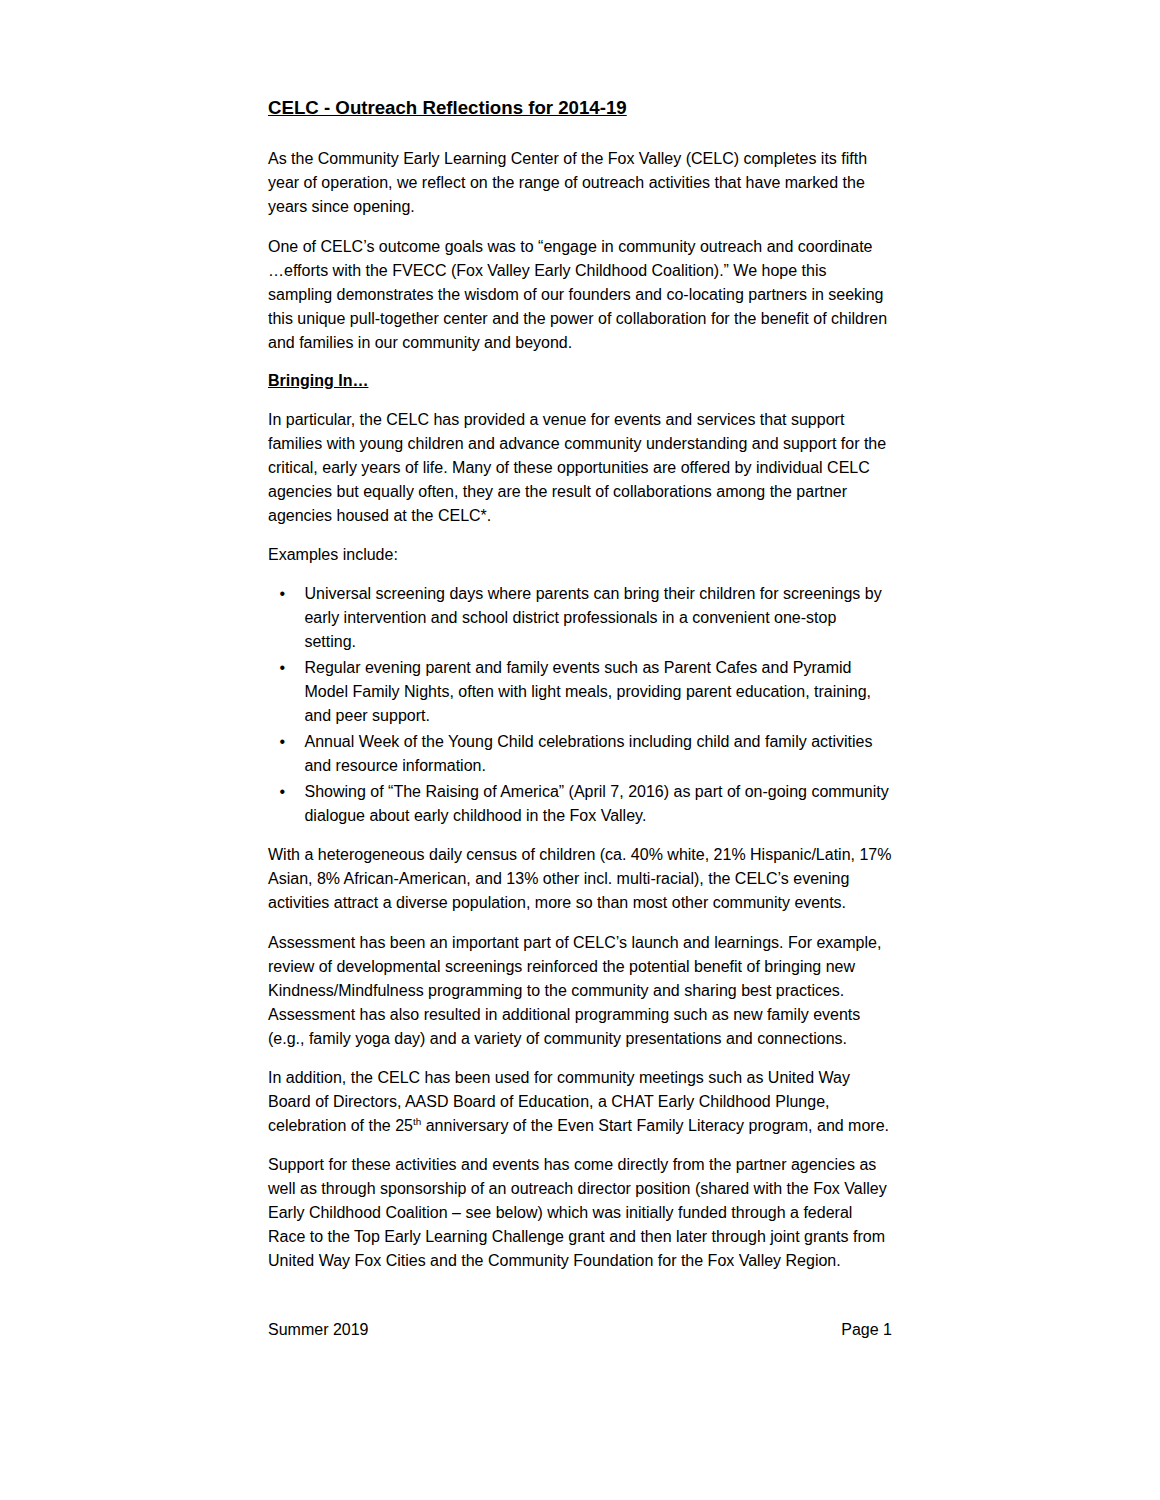CELC - Outreach Reflections for 2014-19
As the Community Early Learning Center of the Fox Valley (CELC) completes its fifth year of operation, we reflect on the range of outreach activities that have marked the years since opening.
One of CELC’s outcome goals was to “engage in community outreach and coordinate …efforts with the FVECC (Fox Valley Early Childhood Coalition).” We hope this sampling demonstrates the wisdom of our founders and co-locating partners in seeking this unique pull-together center and the power of collaboration for the benefit of children and families in our community and beyond.
Bringing In…
In particular, the CELC has provided a venue for events and services that support families with young children and advance community understanding and support for the critical, early years of life. Many of these opportunities are offered by individual CELC agencies but equally often, they are the result of collaborations among the partner agencies housed at the CELC*.
Examples include:
Universal screening days where parents can bring their children for screenings by early intervention and school district professionals in a convenient one-stop setting.
Regular evening parent and family events such as Parent Cafes and Pyramid Model Family Nights, often with light meals, providing parent education, training, and peer support.
Annual Week of the Young Child celebrations including child and family activities and resource information.
Showing of “The Raising of America” (April 7, 2016) as part of on-going community dialogue about early childhood in the Fox Valley.
With a heterogeneous daily census of children (ca. 40% white, 21% Hispanic/Latin, 17% Asian, 8% African-American, and 13% other incl. multi-racial), the CELC’s evening activities attract a diverse population, more so than most other community events.
Assessment has been an important part of CELC’s launch and learnings. For example, review of developmental screenings reinforced the potential benefit of bringing new Kindness/Mindfulness programming to the community and sharing best practices. Assessment has also resulted in additional programming such as new family events (e.g., family yoga day) and a variety of community presentations and connections.
In addition, the CELC has been used for community meetings such as United Way Board of Directors, AASD Board of Education, a CHAT Early Childhood Plunge, celebration of the 25th anniversary of the Even Start Family Literacy program, and more.
Support for these activities and events has come directly from the partner agencies as well as through sponsorship of an outreach director position (shared with the Fox Valley Early Childhood Coalition – see below) which was initially funded through a federal Race to the Top Early Learning Challenge grant and then later through joint grants from United Way Fox Cities and the Community Foundation for the Fox Valley Region.
Summer 2019
Page 1